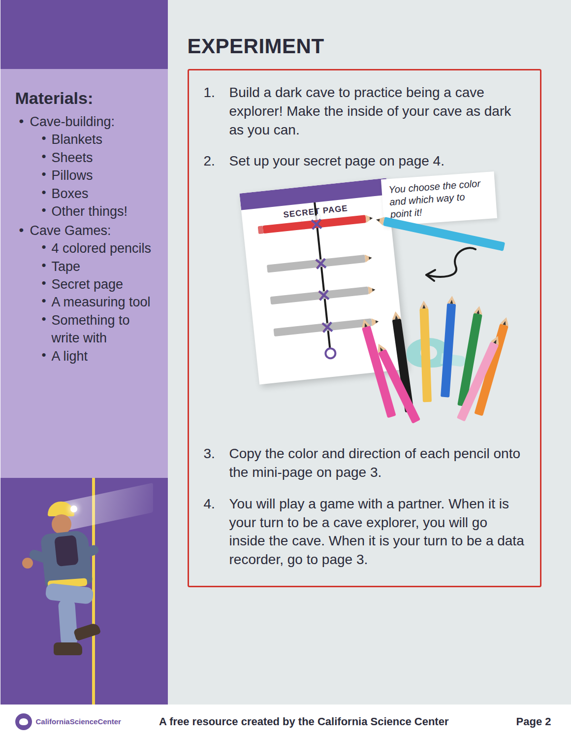Materials:
Cave-building:
Blankets
Sheets
Pillows
Boxes
Other things!
Cave Games:
4 colored pencils
Tape
Secret page
A measuring tool
Something to write with
A light
EXPERIMENT
Build a dark cave to practice being a cave explorer! Make the inside of your cave as dark as you can.
Set up your secret page on page 4.
SECRET PAGE
✕
✕
✕
✕
You choose the color and which way to point it!
Copy the color and direction of each pencil onto the mini-page on page 3.
You will play a game with a partner. When it is your turn to be a cave explorer, you will go inside the cave. When it is your turn to be a data recorder, go to page 3.
CaliforniaScience Center
A free resource created by the California Science Center
Page 2